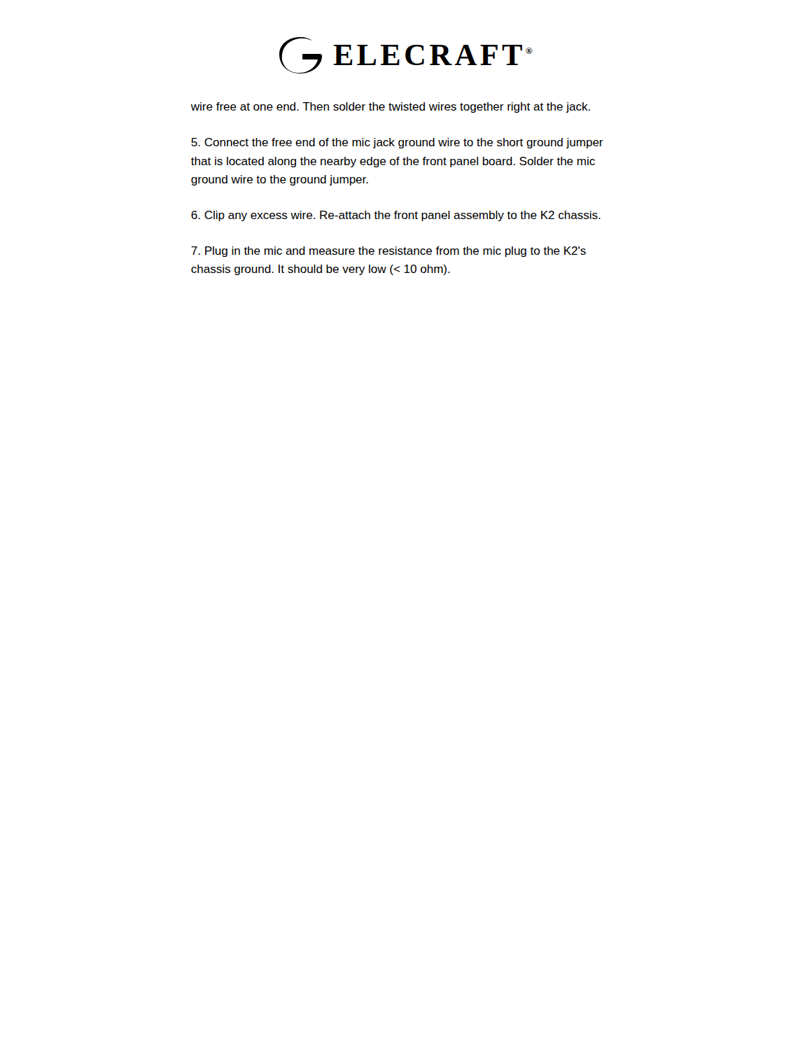ELECRAFT®
wire free at one end. Then solder the twisted wires together right at the jack.
5. Connect the free end of the mic jack ground wire to the short ground jumper that is located along the nearby edge of the front panel board. Solder the mic ground wire to the ground jumper.
6. Clip any excess wire. Re-attach the front panel assembly to the K2 chassis.
7. Plug in the mic and measure the resistance from the mic plug to the K2's chassis ground. It should be very low (< 10 ohm).